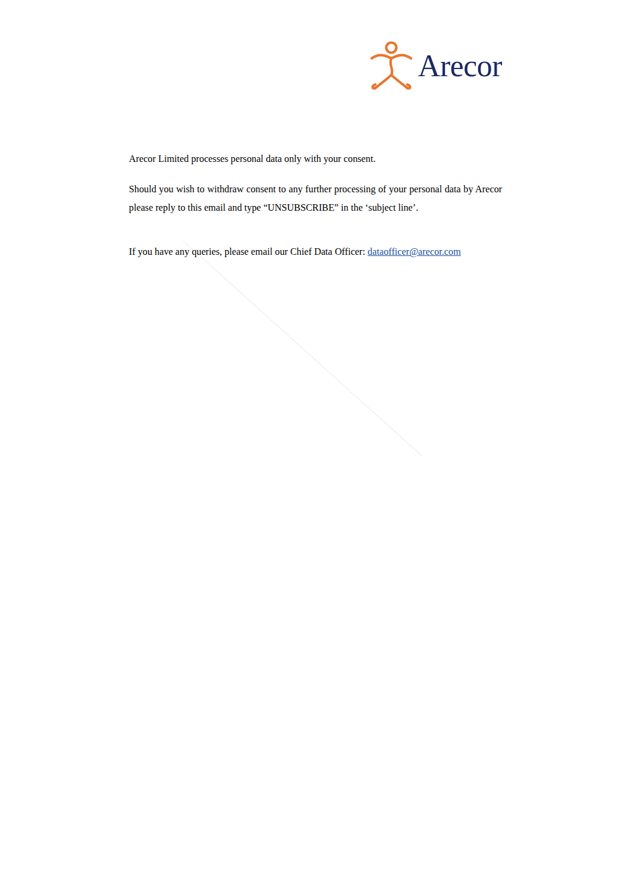Arecor
Arecor Limited processes personal data only with your consent.
Should you wish to withdraw consent to any further processing of your personal data by Arecor please reply to this email and type “UNSUBSCRIBE” in the ‘subject line’.
If you have any queries, please email our Chief Data Officer: dataofficer@arecor.com